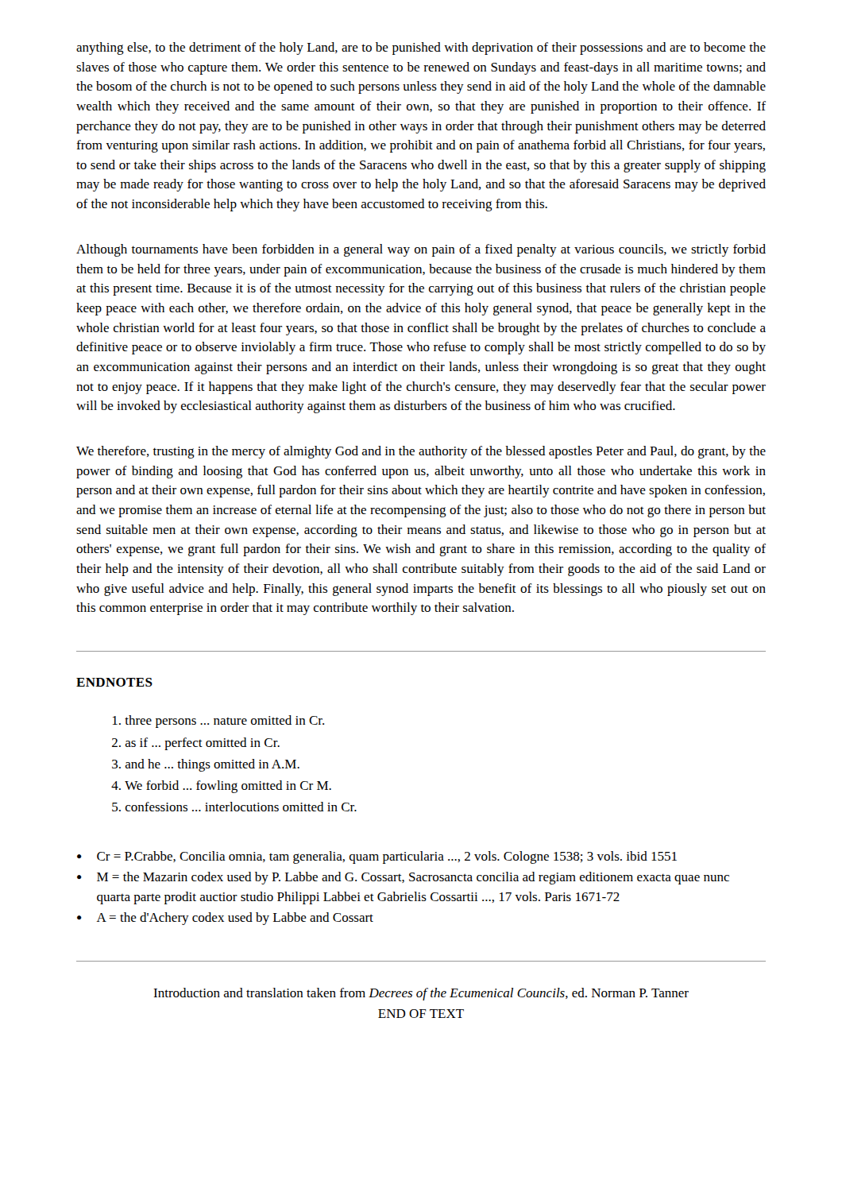anything else, to the detriment of the holy Land, are to be punished with deprivation of their possessions and are to become the slaves of those who capture them. We order this sentence to be renewed on Sundays and feast-days in all maritime towns; and the bosom of the church is not to be opened to such persons unless they send in aid of the holy Land the whole of the damnable wealth which they received and the same amount of their own, so that they are punished in proportion to their offence. If perchance they do not pay, they are to be punished in other ways in order that through their punishment others may be deterred from venturing upon similar rash actions. In addition, we prohibit and on pain of anathema forbid all Christians, for four years, to send or take their ships across to the lands of the Saracens who dwell in the east, so that by this a greater supply of shipping may be made ready for those wanting to cross over to help the holy Land, and so that the aforesaid Saracens may be deprived of the not inconsiderable help which they have been accustomed to receiving from this.
Although tournaments have been forbidden in a general way on pain of a fixed penalty at various councils, we strictly forbid them to be held for three years, under pain of excommunication, because the business of the crusade is much hindered by them at this present time. Because it is of the utmost necessity for the carrying out of this business that rulers of the christian people keep peace with each other, we therefore ordain, on the advice of this holy general synod, that peace be generally kept in the whole christian world for at least four years, so that those in conflict shall be brought by the prelates of churches to conclude a definitive peace or to observe inviolably a firm truce. Those who refuse to comply shall be most strictly compelled to do so by an excommunication against their persons and an interdict on their lands, unless their wrongdoing is so great that they ought not to enjoy peace. If it happens that they make light of the church's censure, they may deservedly fear that the secular power will be invoked by ecclesiastical authority against them as disturbers of the business of him who was crucified.
We therefore, trusting in the mercy of almighty God and in the authority of the blessed apostles Peter and Paul, do grant, by the power of binding and loosing that God has conferred upon us, albeit unworthy, unto all those who undertake this work in person and at their own expense, full pardon for their sins about which they are heartily contrite and have spoken in confession, and we promise them an increase of eternal life at the recompensing of the just; also to those who do not go there in person but send suitable men at their own expense, according to their means and status, and likewise to those who go in person but at others' expense, we grant full pardon for their sins. We wish and grant to share in this remission, according to the quality of their help and the intensity of their devotion, all who shall contribute suitably from their goods to the aid of the said Land or who give useful advice and help. Finally, this general synod imparts the benefit of its blessings to all who piously set out on this common enterprise in order that it may contribute worthily to their salvation.
ENDNOTES
three persons ... nature omitted in Cr.
as if ... perfect omitted in Cr.
and he ... things omitted in A.M.
We forbid ... fowling omitted in Cr M.
confessions ... interlocutions omitted in Cr.
Cr = P.Crabbe, Concilia omnia, tam generalia, quam particularia ..., 2 vols. Cologne 1538; 3 vols. ibid 1551
M = the Mazarin codex used by P. Labbe and G. Cossart, Sacrosancta concilia ad regiam editionem exacta quae nunc quarta parte prodit auctior studio Philippi Labbei et Gabrielis Cossartii ..., 17 vols. Paris 1671-72
A = the d'Achery codex used by Labbe and Cossart
Introduction and translation taken from Decrees of the Ecumenical Councils, ed. Norman P. Tanner END OF TEXT